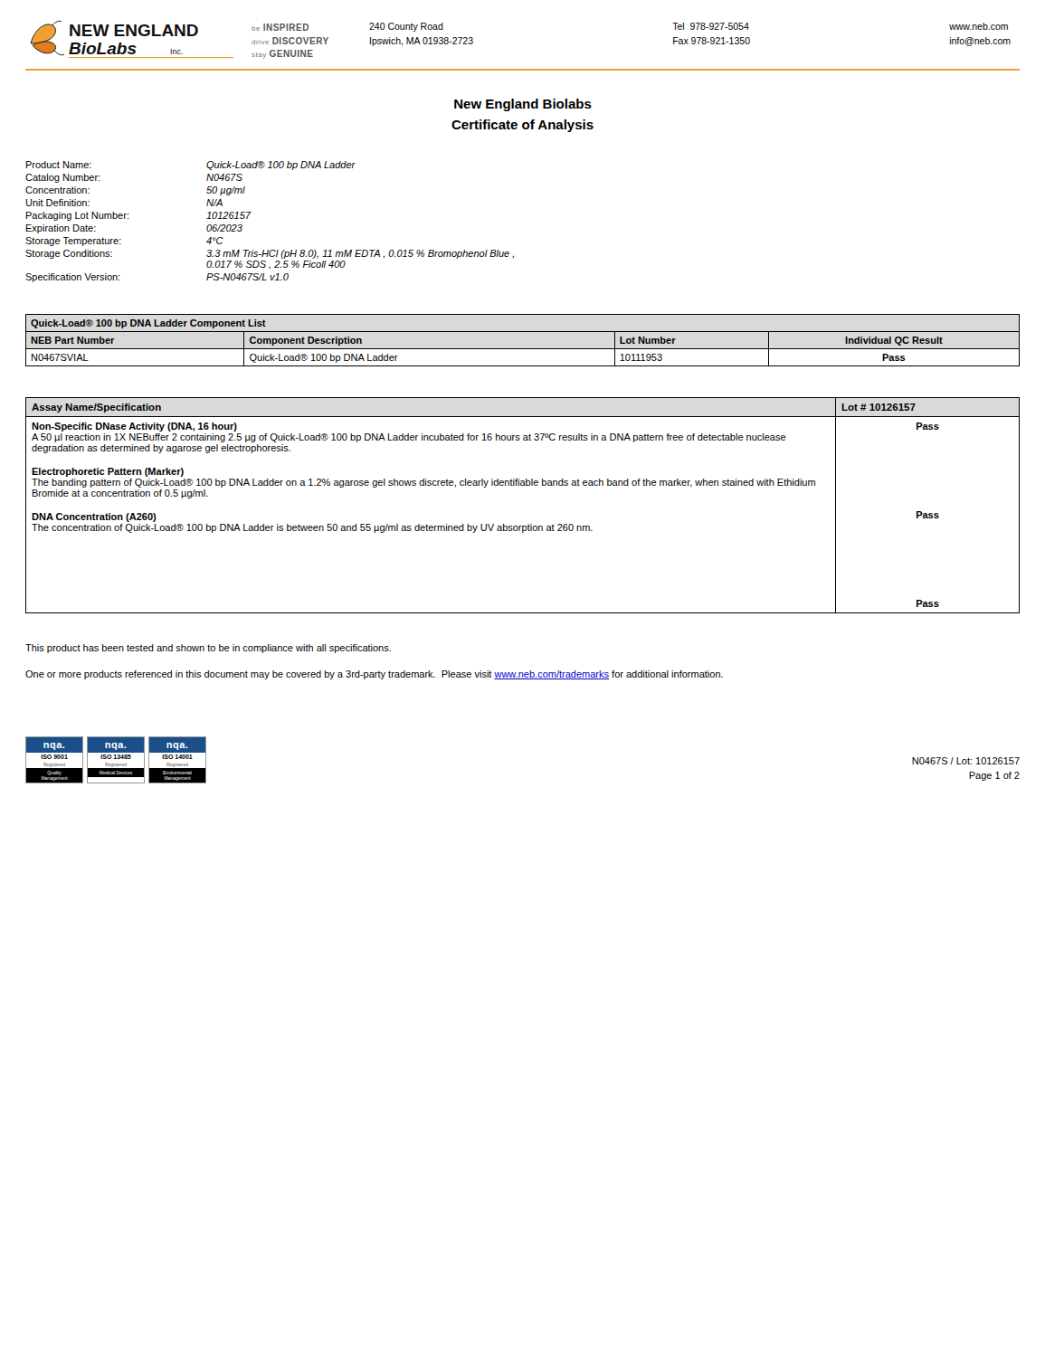NEW ENGLAND BioLabs Inc.
be INSPIRED
drive DISCOVERY
stay GENUINE
240 County Road
Ipswich, MA 01938-2723
Tel 978-927-5054
Fax 978-921-1350
www.neb.com
info@neb.com
New England Biolabs
Certificate of Analysis
| Product Name: | Quick-Load® 100 bp DNA Ladder |
| Catalog Number: | N0467S |
| Concentration: | 50 µg/ml |
| Unit Definition: | N/A |
| Packaging Lot Number: | 10126157 |
| Expiration Date: | 06/2023 |
| Storage Temperature: | 4°C |
| Storage Conditions: | 3.3 mM Tris-HCl (pH 8.0), 11 mM EDTA , 0.015 % Bromophenol Blue , 0.017 % SDS , 2.5 % Ficoll 400 |
| Specification Version: | PS-N0467S/L v1.0 |
| Quick-Load® 100 bp DNA Ladder Component List |
| --- |
| NEB Part Number | Component Description | Lot Number | Individual QC Result |
| N0467SVIAL | Quick-Load® 100 bp DNA Ladder | 10111953 | Pass |
| Assay Name/Specification | Lot # 10126157 |
| --- | --- |
| Non-Specific DNase Activity (DNA, 16 hour) A 50 µl reaction in 1X NEBuffer 2 containing 2.5 µg of Quick-Load® 100 bp DNA Ladder incubated for 16 hours at 37ºC results in a DNA pattern free of detectable nuclease degradation as determined by agarose gel electrophoresis. Electrophoretic Pattern (Marker) The banding pattern of Quick-Load® 100 bp DNA Ladder on a 1.2% agarose gel shows discrete, clearly identifiable bands at each band of the marker, when stained with Ethidium Bromide at a concentration of 0.5 µg/ml. DNA Concentration (A260) The concentration of Quick-Load® 100 bp DNA Ladder is between 50 and 55 µg/ml as determined by UV absorption at 260 nm. | Pass Pass Pass |
This product has been tested and shown to be in compliance with all specifications.
One or more products referenced in this document may be covered by a 3rd-party trademark. Please visit www.neb.com/trademarks for additional information.
nqa.
ISO 9001
Registered
Quality
Management
nqa.
ISO 13485
Registered
Medical Devices
nqa.
ISO 14001
Registered
Environmental
Management
N0467S / Lot: 10126157
Page 1 of 2